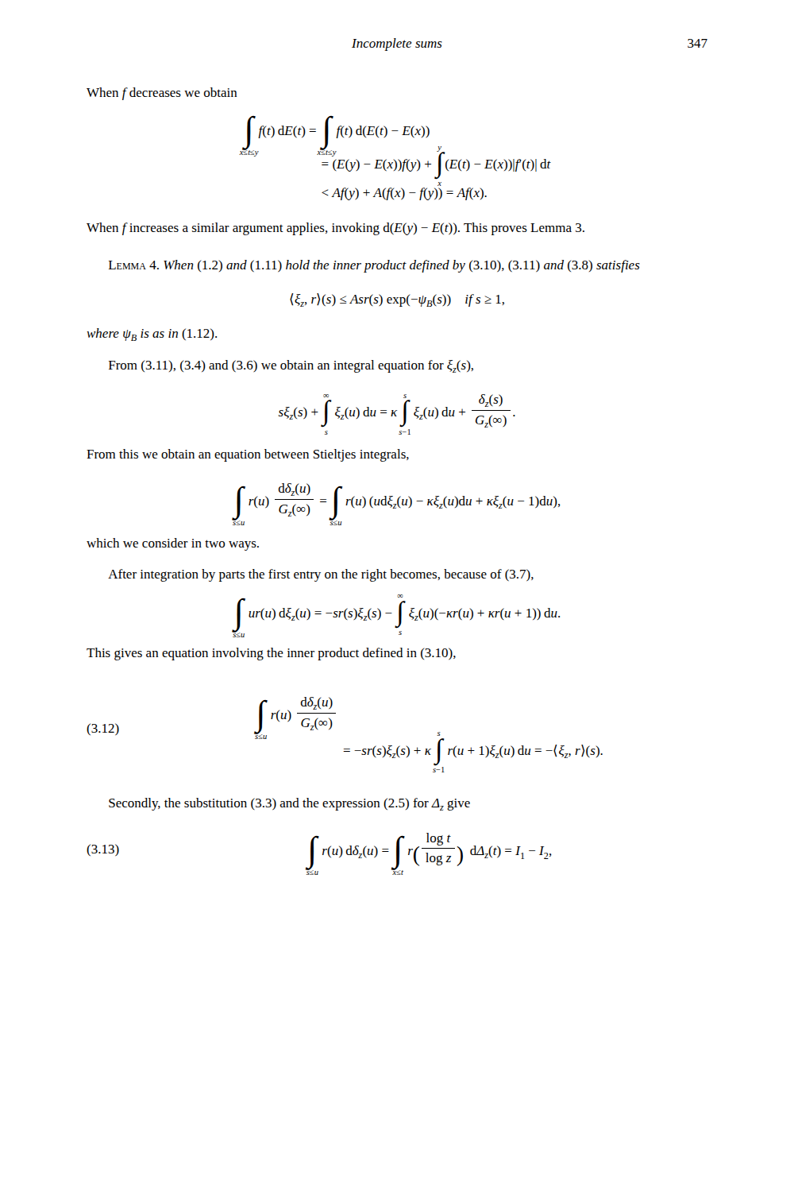Incomplete sums 347
When f decreases we obtain
∫x≤t≤y f(t) dE(t) =
∫x≤t≤y f(t) d(E(t) − E(x))
= (E(y) − E(x))f(y) + ∫yx(E(t) − E(x))|f′(t)| dt
< Af(y) + A(f(x) − f(y)) = Af(x).
When f increases a similar argument applies, invoking d(E(y) − E(t)). This proves Lemma 3.
Lemma 4. When (1.2) and (1.11) hold the inner product defined by (3.10), (3.11) and (3.8) satisfies
⟨ξz, r⟩(s) ≤ Asr(s) exp(−ψB(s)) if s ≥ 1,
where ψB is as in (1.12).
From (3.11), (3.4) and (3.6) we obtain an integral equation for ξz(s),
sξz(s) + ∫∞s ξz(u) du = κ ∫ss−1 ξz(u) du + δz(s) Gz(∞).
From this we obtain an equation between Stieltjes integrals,
∫s≤u r(u) dδz(u) Gz(∞) = ∫s≤u r(u) (udξz(u) − κξz(u)du + κξz(u − 1)du),
which we consider in two ways.
After integration by parts the first entry on the right becomes, because of (3.7),
∫s≤u ur(u) dξz(u) = −sr(s)ξz(s) − ∫∞s ξz(u)(−κr(u) + κr(u + 1)) du.
This gives an equation involving the inner product defined in (3.10),
(3.12)
∫s≤u r(u) dδz(u) Gz(∞)
= −sr(s)ξz(s) + κ ∫ss−1 r(u + 1)ξz(u) du = −⟨ξz, r⟩(s).
Secondly, the substitution (3.3) and the expression (2.5) for Δz give
(3.13)
∫s≤u r(u) dδz(u) = ∫x≤t r(log t log z)  dΔz(t) = I1 − I2,